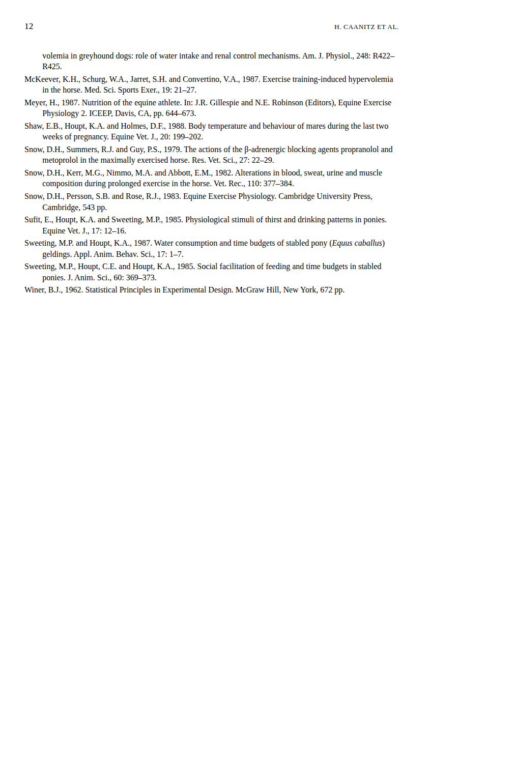12 H. CAANITZ ET AL.
volemia in greyhound dogs: role of water intake and renal control mechanisms. Am. J. Physiol., 248: R422–R425.
McKeever, K.H., Schurg, W.A., Jarret, S.H. and Convertino, V.A., 1987. Exercise training-induced hypervolemia in the horse. Med. Sci. Sports Exer., 19: 21–27.
Meyer, H., 1987. Nutrition of the equine athlete. In: J.R. Gillespie and N.E. Robinson (Editors), Equine Exercise Physiology 2. ICEEP, Davis, CA, pp. 644–673.
Shaw, E.B., Houpt, K.A. and Holmes, D.F., 1988. Body temperature and behaviour of mares during the last two weeks of pregnancy. Equine Vet. J., 20: 199–202.
Snow, D.H., Summers, R.J. and Guy, P.S., 1979. The actions of the β-adrenergic blocking agents propranolol and metoprolol in the maximally exercised horse. Res. Vet. Sci., 27: 22–29.
Snow, D.H., Kerr, M.G., Nimmo, M.A. and Abbott, E.M., 1982. Alterations in blood, sweat, urine and muscle composition during prolonged exercise in the horse. Vet. Rec., 110: 377–384.
Snow, D.H., Persson, S.B. and Rose, R.J., 1983. Equine Exercise Physiology. Cambridge University Press, Cambridge, 543 pp.
Sufit, E., Houpt, K.A. and Sweeting, M.P., 1985. Physiological stimuli of thirst and drinking patterns in ponies. Equine Vet. J., 17: 12–16.
Sweeting, M.P. and Houpt, K.A., 1987. Water consumption and time budgets of stabled pony (Equus caballus) geldings. Appl. Anim. Behav. Sci., 17: 1–7.
Sweeting, M.P., Houpt, C.E. and Houpt, K.A., 1985. Social facilitation of feeding and time budgets in stabled ponies. J. Anim. Sci., 60: 369–373.
Winer, B.J., 1962. Statistical Principles in Experimental Design. McGraw Hill, New York, 672 pp.